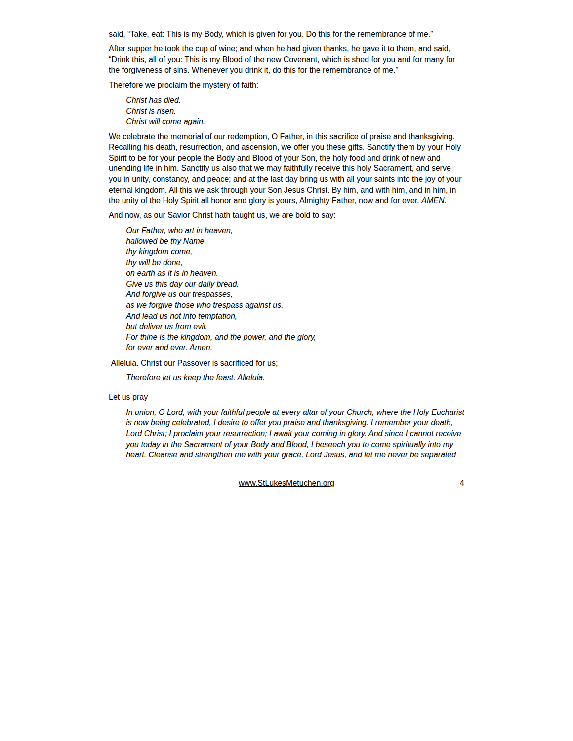said, “Take, eat: This is my Body, which is given for you. Do this for the remembrance of me.”
After supper he took the cup of wine; and when he had given thanks, he gave it to them, and said, “Drink this, all of you: This is my Blood of the new Covenant, which is shed for you and for many for the forgiveness of sins. Whenever you drink it, do this for the remembrance of me.”
Therefore we proclaim the mystery of faith:
Christ has died.
Christ is risen.
Christ will come again.
We celebrate the memorial of our redemption, O Father, in this sacrifice of praise and thanksgiving. Recalling his death, resurrection, and ascension, we offer you these gifts. Sanctify them by your Holy Spirit to be for your people the Body and Blood of your Son, the holy food and drink of new and unending life in him. Sanctify us also that we may faithfully receive this holy Sacrament, and serve you in unity, constancy, and peace; and at the last day bring us with all your saints into the joy of your eternal kingdom. All this we ask through your Son Jesus Christ. By him, and with him, and in him, in the unity of the Holy Spirit all honor and glory is yours, Almighty Father, now and for ever. AMEN.
And now, as our Savior Christ hath taught us, we are bold to say:
Our Father, who art in heaven,
hallowed be thy Name,
thy kingdom come,
thy will be done,
on earth as it is in heaven.
Give us this day our daily bread.
And forgive us our trespasses,
as we forgive those who trespass against us.
And lead us not into temptation,
but deliver us from evil.
For thine is the kingdom, and the power, and the glory,
for ever and ever. Amen.
Alleluia. Christ our Passover is sacrificed for us;
Therefore let us keep the feast. Alleluia.
Let us pray
In union, O Lord, with your faithful people at every altar of your Church, where the Holy Eucharist is now being celebrated, I desire to offer you praise and thanksgiving. I remember your death, Lord Christ; I proclaim your resurrection; I await your coming in glory. And since I cannot receive you today in the Sacrament of your Body and Blood, I beseech you to come spiritually into my heart. Cleanse and strengthen me with your grace, Lord Jesus, and let me never be separated
www.StLukesMetuchen.org 4